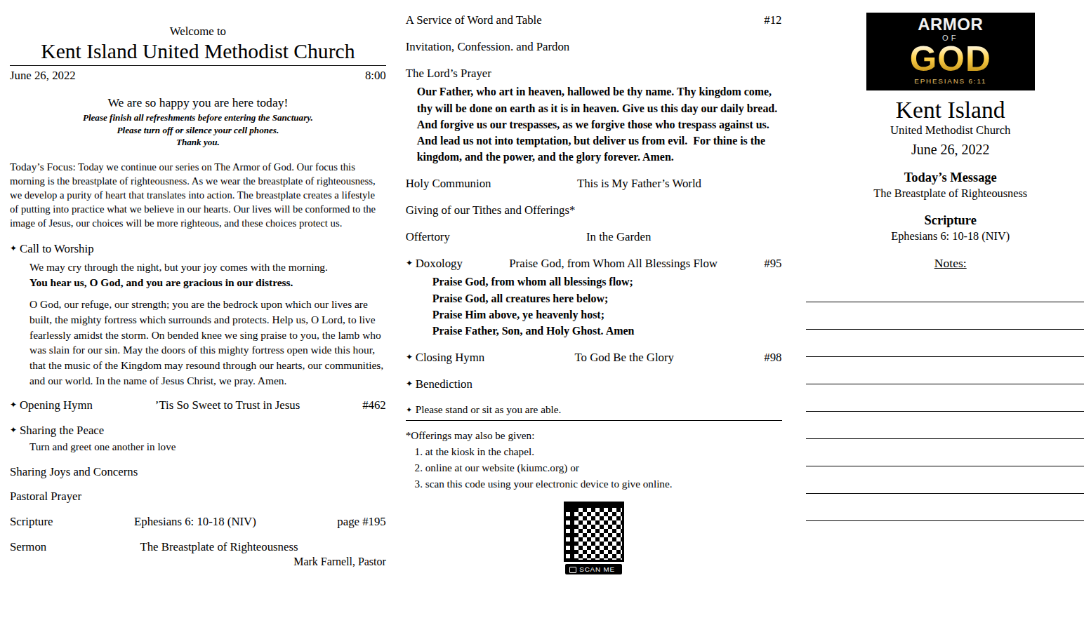Welcome to
Kent Island United Methodist Church
June 26, 2022 8:00
We are so happy you are here today!
Please finish all refreshments before entering the Sanctuary.
Please turn off or silence your cell phones.
Thank you.
Today’s Focus: Today we continue our series on The Armor of God. Our focus this morning is the breastplate of righteousness. As we wear the breastplate of righteousness, we develop a purity of heart that translates into action. The breastplate creates a lifestyle of putting into practice what we believe in our hearts. Our lives will be conformed to the image of Jesus, our choices will be more righteous, and these choices protect us.
Call to Worship
We may cry through the night, but your joy comes with the morning.
You hear us, O God, and you are gracious in our distress.
O God, our refuge, our strength; you are the bedrock upon which our lives are built, the mighty fortress which surrounds and protects. Help us, O Lord, to live fearlessly amidst the storm. On bended knee we sing praise to you, the lamb who was slain for our sin. May the doors of this mighty fortress open wide this hour, that the music of the Kingdom may resound through our hearts, our communities, and our world. In the name of Jesus Christ, we pray. Amen.
Opening Hymn ’Tis So Sweet to Trust in Jesus #462
Sharing the Peace Turn and greet one another in love
Sharing Joys and Concerns
Pastoral Prayer
Scripture Ephesians 6: 10-18 (NIV) page #195
Sermon The Breastplate of Righteousness
Mark Farnell, Pastor
A Service of Word and Table #12
Invitation, Confession. and Pardon
The Lord’s Prayer
Our Father, who art in heaven, hallowed be thy name. Thy kingdom come, thy will be done on earth as it is in heaven. Give us this day our daily bread. And forgive us our trespasses, as we forgive those who trespass against us. And lead us not into temptation, but deliver us from evil. For thine is the kingdom, and the power, and the glory forever. Amen.
Holy Communion This is My Father’s World
Giving of our Tithes and Offerings*
Offertory In the Garden
Doxology Praise God, from Whom All Blessings Flow #95
Praise God, from whom all blessings flow;
Praise God, all creatures here below;
Praise Him above, ye heavenly host;
Praise Father, Son, and Holy Ghost. Amen
Closing Hymn To God Be the Glory #98
Benediction
Please stand or sit as you are able.
*Offerings may also be given:
at the kiosk in the chapel.
online at our website (kiumc.org) or
scan this code using your electronic device to give online.
SCAN ME
ARMOR
OF
GOD
EPHESIANS 6:11
Kent Island
United Methodist Church
June 26, 2022
Today’s Message
The Breastplate of Righteousness
Scripture
Ephesians 6: 10-18 (NIV)
Notes: